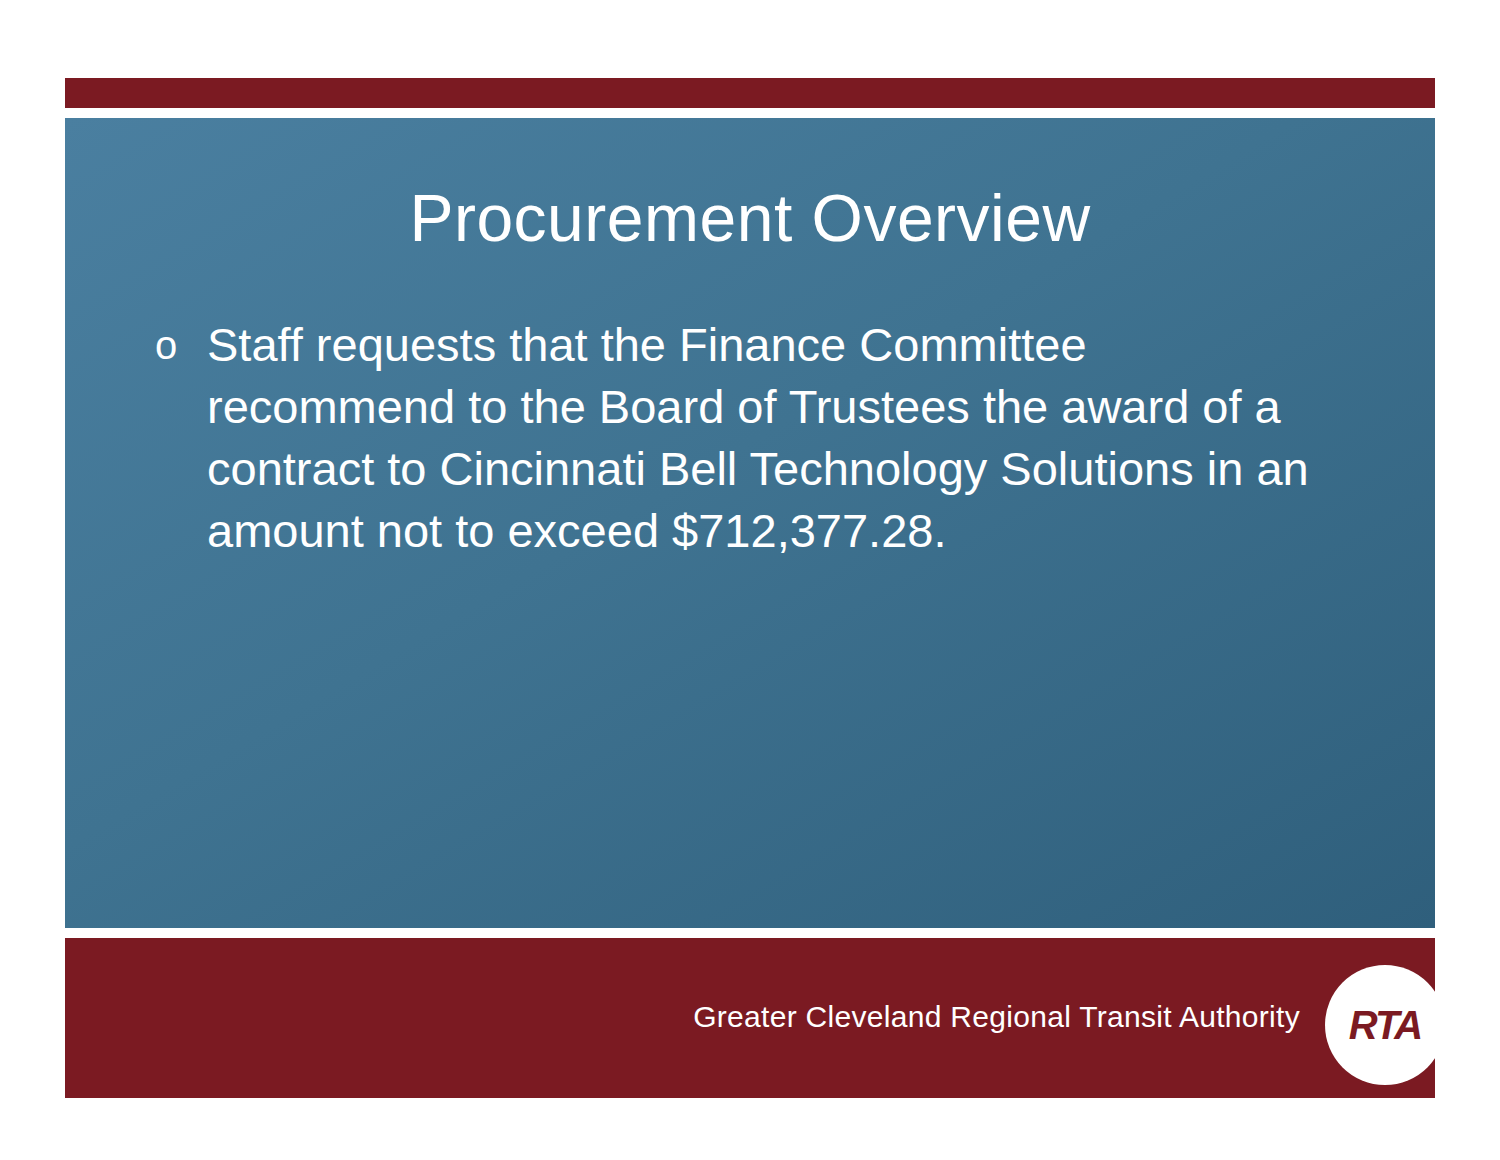Procurement Overview
Staff requests that the Finance Committee recommend to the Board of Trustees the award of a contract to Cincinnati Bell Technology Solutions in an amount not to exceed $712,377.28.
Greater Cleveland Regional Transit Authority
RTA